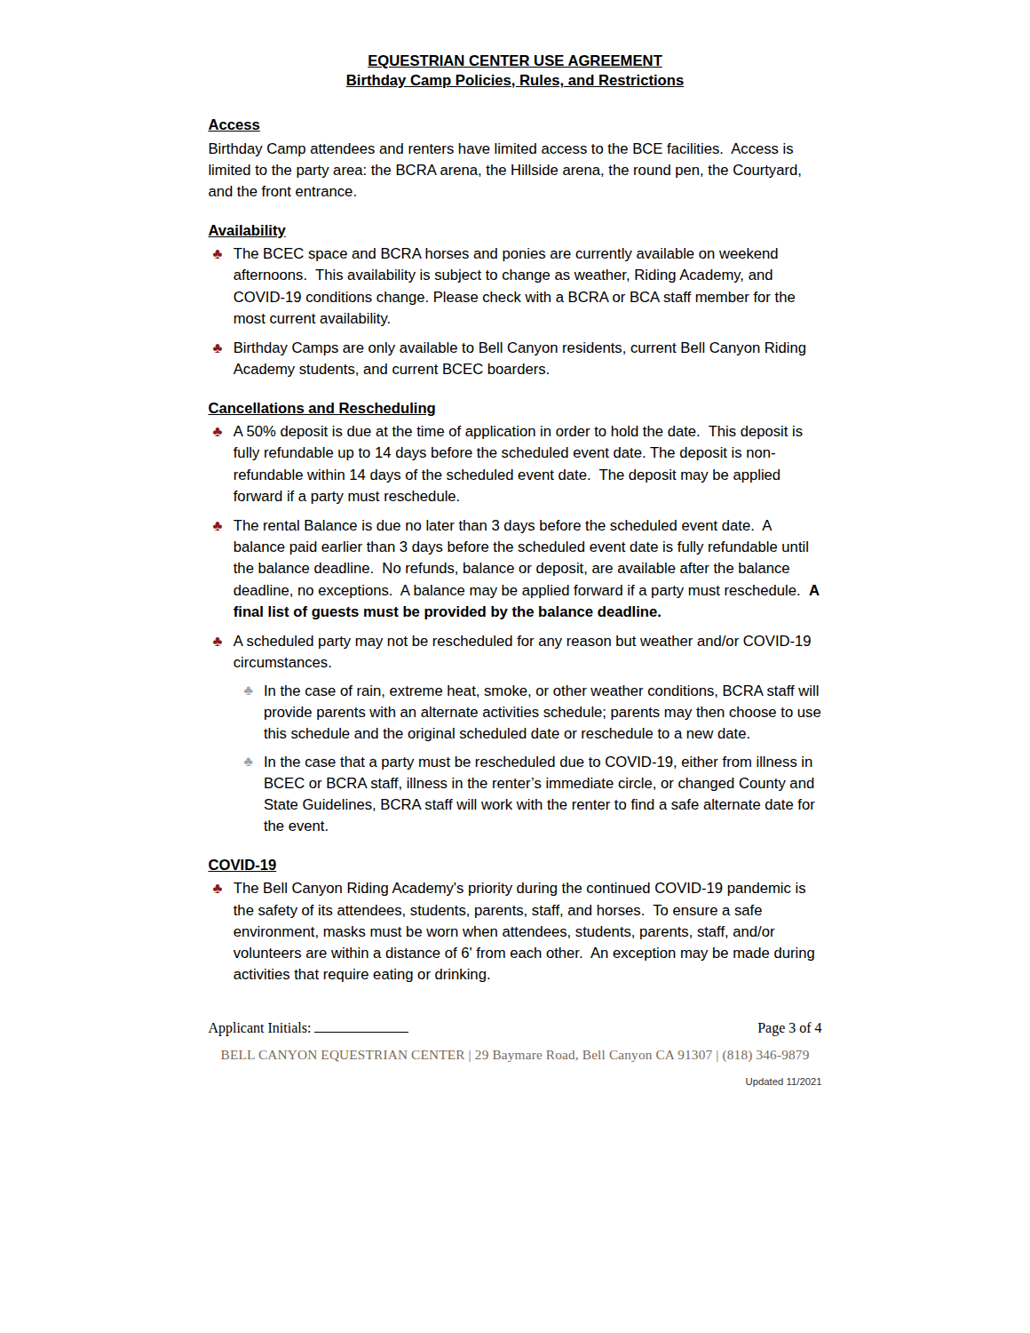EQUESTRIAN CENTER USE AGREEMENT
Birthday Camp Policies, Rules, and Restrictions
Access
Birthday Camp attendees and renters have limited access to the BCE facilities. Access is limited to the party area: the BCRA arena, the Hillside arena, the round pen, the Courtyard, and the front entrance.
Availability
The BCEC space and BCRA horses and ponies are currently available on weekend afternoons. This availability is subject to change as weather, Riding Academy, and COVID-19 conditions change. Please check with a BCRA or BCA staff member for the most current availability.
Birthday Camps are only available to Bell Canyon residents, current Bell Canyon Riding Academy students, and current BCEC boarders.
Cancellations and Rescheduling
A 50% deposit is due at the time of application in order to hold the date. This deposit is fully refundable up to 14 days before the scheduled event date. The deposit is non-refundable within 14 days of the scheduled event date. The deposit may be applied forward if a party must reschedule.
The rental Balance is due no later than 3 days before the scheduled event date. A balance paid earlier than 3 days before the scheduled event date is fully refundable until the balance deadline. No refunds, balance or deposit, are available after the balance deadline, no exceptions. A balance may be applied forward if a party must reschedule. A final list of guests must be provided by the balance deadline.
A scheduled party may not be rescheduled for any reason but weather and/or COVID-19 circumstances.
In the case of rain, extreme heat, smoke, or other weather conditions, BCRA staff will provide parents with an alternate activities schedule; parents may then choose to use this schedule and the original scheduled date or reschedule to a new date.
In the case that a party must be rescheduled due to COVID-19, either from illness in BCEC or BCRA staff, illness in the renter’s immediate circle, or changed County and State Guidelines, BCRA staff will work with the renter to find a safe alternate date for the event.
COVID-19
The Bell Canyon Riding Academy's priority during the continued COVID-19 pandemic is the safety of its attendees, students, parents, staff, and horses. To ensure a safe environment, masks must be worn when attendees, students, parents, staff, and/or volunteers are within a distance of 6' from each other. An exception may be made during activities that require eating or drinking.
Applicant Initials: Page 3 of 4
BELL CANYON EQUESTRIAN CENTER | 29 Baymare Road, Bell Canyon CA 91307 | (818) 346-9879
Updated 11/2021